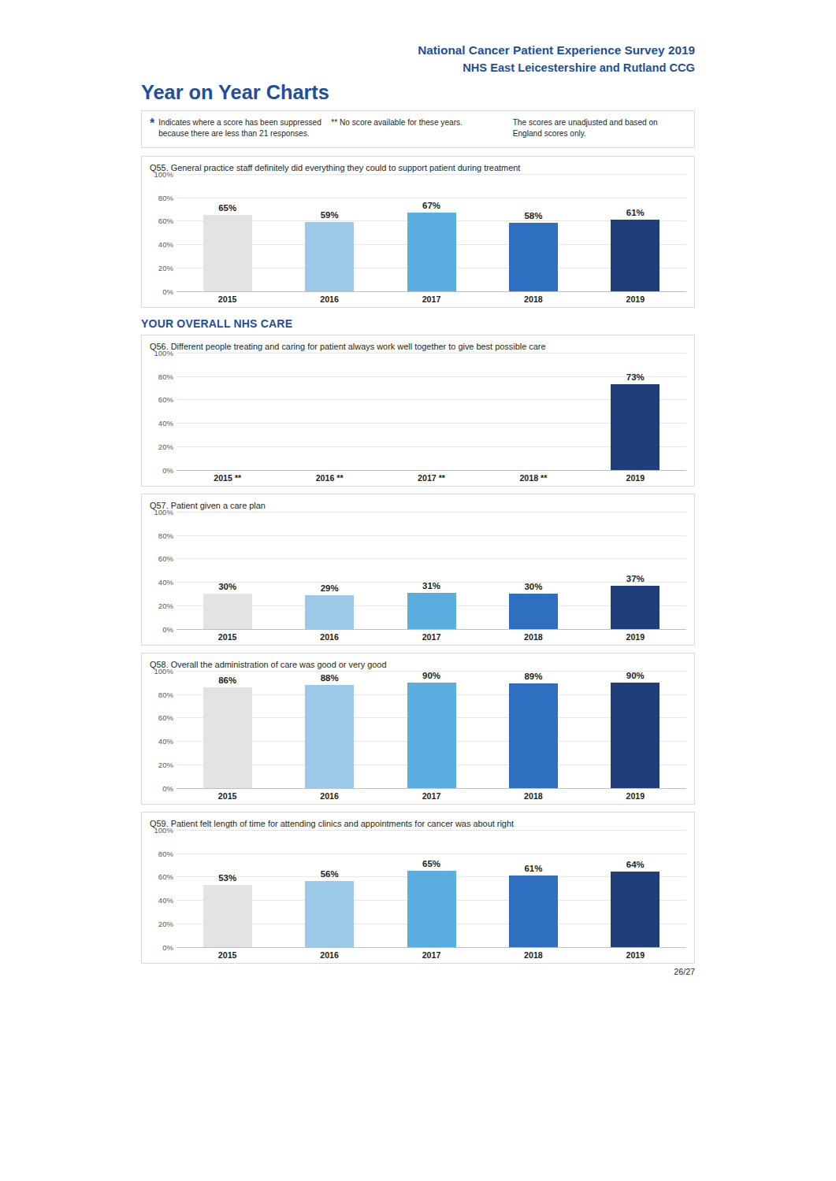National Cancer Patient Experience Survey 2019
NHS East Leicestershire and Rutland CCG
Year on Year Charts
* Indicates where a score has been suppressed because there are less than 21 responses.
** No score available for these years.
The scores are unadjusted and based on England scores only.
Q55. General practice staff definitely did everything they could to support patient during treatment
100%
80%
60%
40%
20%
0%
65%
59%
67%
58%
61%
2015
2016
2017
2018
2019
YOUR OVERALL NHS CARE
Q56. Different people treating and caring for patient always work well together to give best possible care
100%
80%
60%
40%
20%
0%
73%
2015 **
2016 **
2017 **
2018 **
2019
Q57. Patient given a care plan
100%
80%
60%
40%
20%
0%
30%
29%
31%
30%
37%
2015
2016
2017
2018
2019
Q58. Overall the administration of care was good or very good
100%
80%
60%
40%
20%
0%
86%
88%
90%
89%
90%
2015
2016
2017
2018
2019
Q59. Patient felt length of time for attending clinics and appointments for cancer was about right
100%
80%
60%
40%
20%
0%
53%
56%
65%
61%
64%
2015
2016
2017
2018
2019
26/27